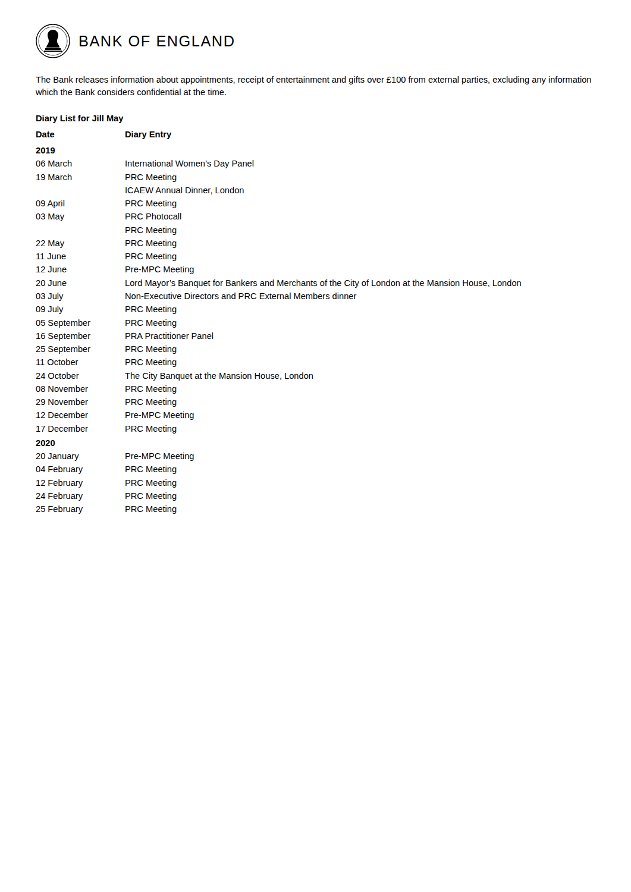BANK OF ENGLAND
The Bank releases information about appointments, receipt of entertainment and gifts over £100 from external parties, excluding any information which the Bank considers confidential at the time.
Diary List for Jill May
| Date | Diary Entry |
| --- | --- |
| 2019 | |
| 06 March | International Women’s Day Panel |
| 19 March | PRC Meeting |
| | ICAEW Annual Dinner, London |
| 09 April | PRC Meeting |
| 03 May | PRC Photocall |
| | PRC Meeting |
| 22 May | PRC Meeting |
| 11 June | PRC Meeting |
| 12 June | Pre-MPC Meeting |
| 20 June | Lord Mayor’s Banquet for Bankers and Merchants of the City of London at the Mansion House, London |
| 03 July | Non-Executive Directors and PRC External Members dinner |
| 09 July | PRC Meeting |
| 05 September | PRC Meeting |
| 16 September | PRA Practitioner Panel |
| 25 September | PRC Meeting |
| 11 October | PRC Meeting |
| 24 October | The City Banquet at the Mansion House, London |
| 08 November | PRC Meeting |
| 29 November | PRC Meeting |
| 12 December | Pre-MPC Meeting |
| 17 December | PRC Meeting |
| 2020 | |
| 20 January | Pre-MPC Meeting |
| 04 February | PRC Meeting |
| 12 February | PRC Meeting |
| 24 February | PRC Meeting |
| 25 February | PRC Meeting |